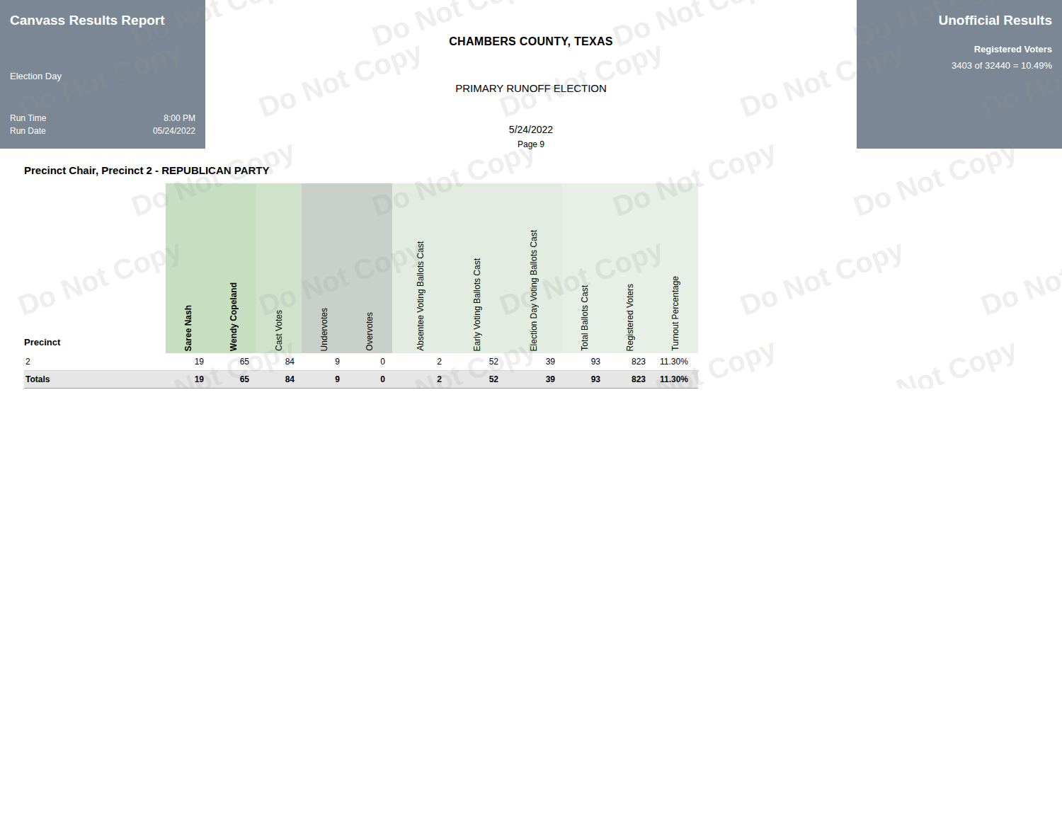Canvass Results Report
Election Day
Run Time 8:00 PM
Run Date 05/24/2022
CHAMBERS COUNTY, TEXAS
PRIMARY RUNOFF ELECTION
5/24/2022
Page 9
Unofficial Results
Registered Voters
3403 of 32440 = 10.49%
Precinct Chair, Precinct 2 - REPUBLICAN PARTY
| Precinct | Saree Nash | Wendy Copeland | Cast Votes | Undervotes | Overvotes | Absentee Voting Ballots Cast | Early Voting Ballots Cast | Election Day Voting Ballots Cast | Total Ballots Cast | Registered Voters | Turnout Percentage |
| --- | --- | --- | --- | --- | --- | --- | --- | --- | --- | --- | --- |
| 2 | 19 | 65 | 84 | 9 | 0 | 2 | 52 | 39 | 93 | 823 | 11.30% |
| Totals | 19 | 65 | 84 | 9 | 0 | 2 | 52 | 39 | 93 | 823 | 11.30% |
Do Not Copy
Do Not Copy
Do Not Copy
Do Not Copy
Do Not Copy
Do Not Copy
Do Not Copy
Do Not Copy
Do Not Copy
Do Not Copy
Do Not Copy
Do Not Copy
Do Not Copy
Do Not Copy
Do Not Copy
Do Not Copy
Do Not Copy
Do Not Copy
Do Not Copy
Do Not Copy
Do Not Copy
Do Not Copy
Do Not Copy
Do Not Copy
Do Not Copy
Do Not Copy
Do Not Copy
Do Not Copy
Do Not Copy
Do Not Copy
Do Not Copy
Do Not Copy
Do Not Copy
Do Not Copy
Do Not Copy
Do Not Copy
Do Not Copy
Do Not Copy
Do Not Copy
Do Not Copy